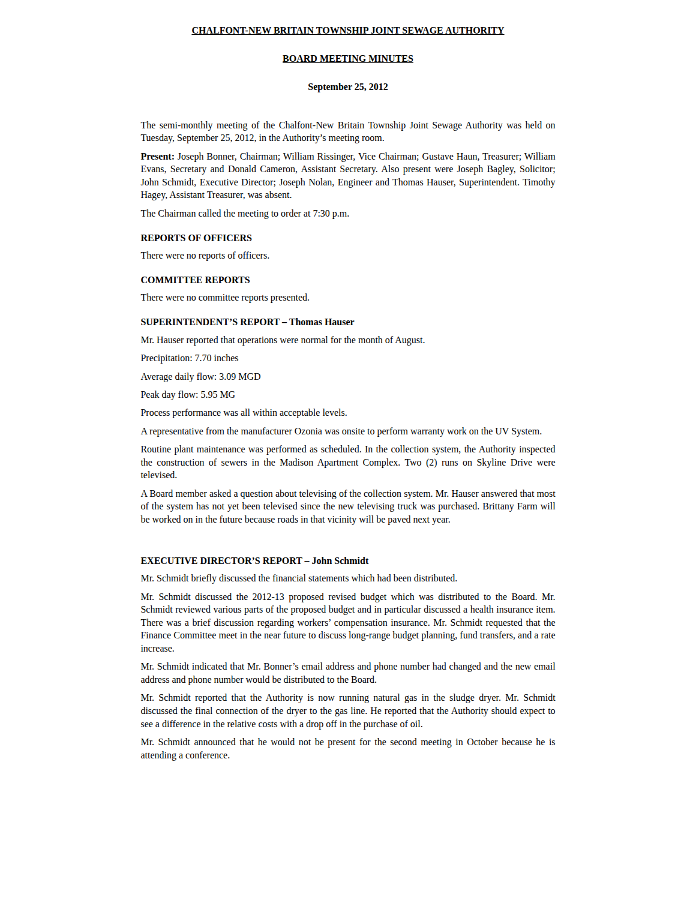CHALFONT-NEW BRITAIN TOWNSHIP JOINT SEWAGE AUTHORITY
BOARD MEETING MINUTES
September 25, 2012
The semi-monthly meeting of the Chalfont-New Britain Township Joint Sewage Authority was held on Tuesday, September 25, 2012, in the Authority’s meeting room.
Present: Joseph Bonner, Chairman; William Rissinger, Vice Chairman; Gustave Haun, Treasurer; William Evans, Secretary and Donald Cameron, Assistant Secretary. Also present were Joseph Bagley, Solicitor; John Schmidt, Executive Director; Joseph Nolan, Engineer and Thomas Hauser, Superintendent. Timothy Hagey, Assistant Treasurer, was absent.
The Chairman called the meeting to order at 7:30 p.m.
REPORTS OF OFFICERS
There were no reports of officers.
COMMITTEE REPORTS
There were no committee reports presented.
SUPERINTENDENT’S REPORT – Thomas Hauser
Mr. Hauser reported that operations were normal for the month of August.
Precipitation: 7.70 inches
Average daily flow: 3.09 MGD
Peak day flow: 5.95 MG
Process performance was all within acceptable levels.
A representative from the manufacturer Ozonia was onsite to perform warranty work on the UV System.
Routine plant maintenance was performed as scheduled. In the collection system, the Authority inspected the construction of sewers in the Madison Apartment Complex. Two (2) runs on Skyline Drive were televised.
A Board member asked a question about televising of the collection system. Mr. Hauser answered that most of the system has not yet been televised since the new televising truck was purchased. Brittany Farm will be worked on in the future because roads in that vicinity will be paved next year.
EXECUTIVE DIRECTOR’S REPORT – John Schmidt
Mr. Schmidt briefly discussed the financial statements which had been distributed.
Mr. Schmidt discussed the 2012-13 proposed revised budget which was distributed to the Board. Mr. Schmidt reviewed various parts of the proposed budget and in particular discussed a health insurance item. There was a brief discussion regarding workers’ compensation insurance. Mr. Schmidt requested that the Finance Committee meet in the near future to discuss long-range budget planning, fund transfers, and a rate increase.
Mr. Schmidt indicated that Mr. Bonner’s email address and phone number had changed and the new email address and phone number would be distributed to the Board.
Mr. Schmidt reported that the Authority is now running natural gas in the sludge dryer. Mr. Schmidt discussed the final connection of the dryer to the gas line. He reported that the Authority should expect to see a difference in the relative costs with a drop off in the purchase of oil.
Mr. Schmidt announced that he would not be present for the second meeting in October because he is attending a conference.